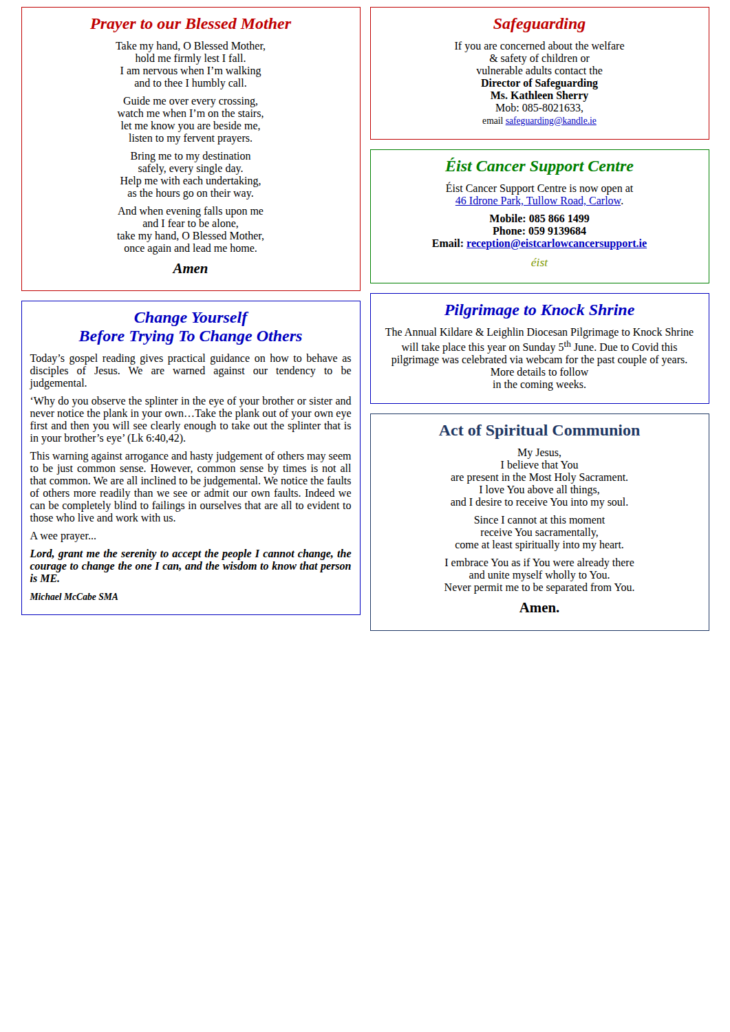Prayer to our Blessed Mother
Take my hand, O Blessed Mother,
hold me firmly lest I fall.
I am nervous when I’m walking
and to thee I humbly call.
Guide me over every crossing,
watch me when I’m on the stairs,
let me know you are beside me,
listen to my fervent prayers.
Bring me to my destination
safely, every single day.
Help me with each undertaking,
as the hours go on their way.
And when evening falls upon me
and I fear to be alone,
take my hand, O Blessed Mother,
once again and lead me home.
Amen
Change Yourself
Before Trying To Change Others
Today’s gospel reading gives practical guidance on how to behave as disciples of Jesus. We are warned against our tendency to be judgemental.
‘Why do you observe the splinter in the eye of your brother or sister and never notice the plank in your own…Take the plank out of your own eye first and then you will see clearly enough to take out the splinter that is in your brother’s eye’ (Lk 6:40,42).
This warning against arrogance and hasty judgement of others may seem to be just common sense. However, common sense by times is not all that common. We are all inclined to be judgemental. We notice the faults of others more readily than we see or admit our own faults. Indeed we can be completely blind to failings in ourselves that are all to evident to those who live and work with us.
A wee prayer...
Lord, grant me the serenity to accept the people I cannot change, the courage to change the one I can, and the wisdom to know that person is ME.
Michael McCabe SMA
Safeguarding
If you are concerned about the welfare
& safety of children or
vulnerable adults contact the
Director of Safeguarding
Ms. Kathleen Sherry
Mob: 085-8021633,
email safeguarding@kandle.ie
Éist Cancer Support Centre
Éist Cancer Support Centre is now open at
46 Idrone Park, Tullow Road, Carlow.
Mobile: 085 866 1499 Phone: 059 9139684 Email: reception@eistcarlowcancersupport.ie
éist
Pilgrimage to Knock Shrine
The Annual Kildare & Leighlin Diocesan Pilgrimage to Knock Shrine will take place this year on Sunday 5th June. Due to Covid this pilgrimage was celebrated via webcam for the past couple of years.
More details to follow
in the coming weeks.
Act of Spiritual Communion
My Jesus,
I believe that You
are present in the Most Holy Sacrament.
I love You above all things,
and I desire to receive You into my soul.
Since I cannot at this moment
receive You sacramentally,
come at least spiritually into my heart.
I embrace You as if You were already there
and unite myself wholly to You.
Never permit me to be separated from You.
Amen.